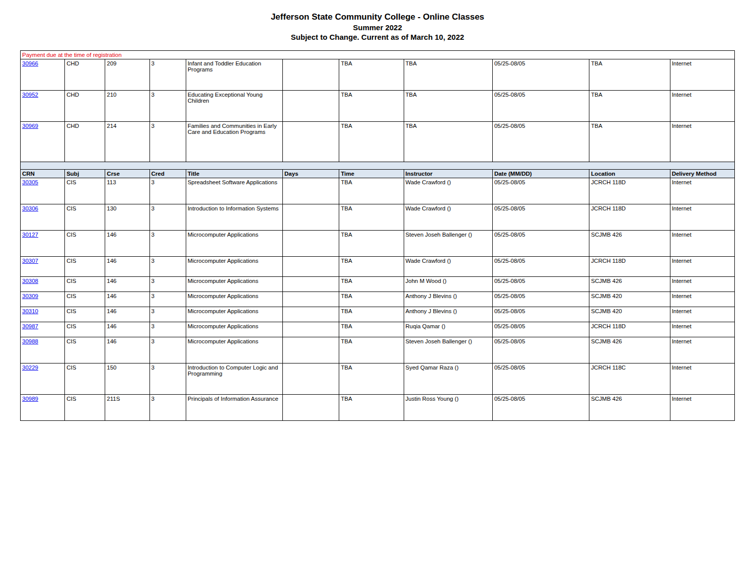Jefferson State Community College - Online Classes
Summer 2022
Subject to Change. Current as of March 10, 2022
| Payment due at the time of registration |
| 30966 | CHD | 209 | 3 | Infant and Toddler Education Programs | | TBA | TBA | 05/25-08/05 | TBA | Internet |
| 30952 | CHD | 210 | 3 | Educating Exceptional Young Children | | TBA | TBA | 05/25-08/05 | TBA | Internet |
| 30969 | CHD | 214 | 3 | Families and Communities in Early Care and Education Programs | | TBA | TBA | 05/25-08/05 | TBA | Internet |
| CRN | Subj | Crse | Cred | Title | Days | Time | Instructor | Date (MM/DD) | Location | Delivery Method |
| 30305 | CIS | 113 | 3 | Spreadsheet Software Applications | | TBA | Wade Crawford () | 05/25-08/05 | JCRCH 118D | Internet |
| 30306 | CIS | 130 | 3 | Introduction to Information Systems | | TBA | Wade Crawford () | 05/25-08/05 | JCRCH 118D | Internet |
| 30127 | CIS | 146 | 3 | Microcomputer Applications | | TBA | Steven Joseh Ballenger () | 05/25-08/05 | SCJMB 426 | Internet |
| 30307 | CIS | 146 | 3 | Microcomputer Applications | | TBA | Wade Crawford () | 05/25-08/05 | JCRCH 118D | Internet |
| 30308 | CIS | 146 | 3 | Microcomputer Applications | | TBA | John M Wood () | 05/25-08/05 | SCJMB 426 | Internet |
| 30309 | CIS | 146 | 3 | Microcomputer Applications | | TBA | Anthony J Blevins () | 05/25-08/05 | SCJMB 420 | Internet |
| 30310 | CIS | 146 | 3 | Microcomputer Applications | | TBA | Anthony J Blevins () | 05/25-08/05 | SCJMB 420 | Internet |
| 30987 | CIS | 146 | 3 | Microcomputer Applications | | TBA | Ruqia Qamar () | 05/25-08/05 | JCRCH 118D | Internet |
| 30988 | CIS | 146 | 3 | Microcomputer Applications | | TBA | Steven Joseh Ballenger () | 05/25-08/05 | SCJMB 426 | Internet |
| 30229 | CIS | 150 | 3 | Introduction to Computer Logic and Programming | | TBA | Syed Qamar Raza () | 05/25-08/05 | JCRCH 118C | Internet |
| 30989 | CIS | 211S | 3 | Principals of Information Assurance | | TBA | Justin Ross Young () | 05/25-08/05 | SCJMB 426 | Internet |